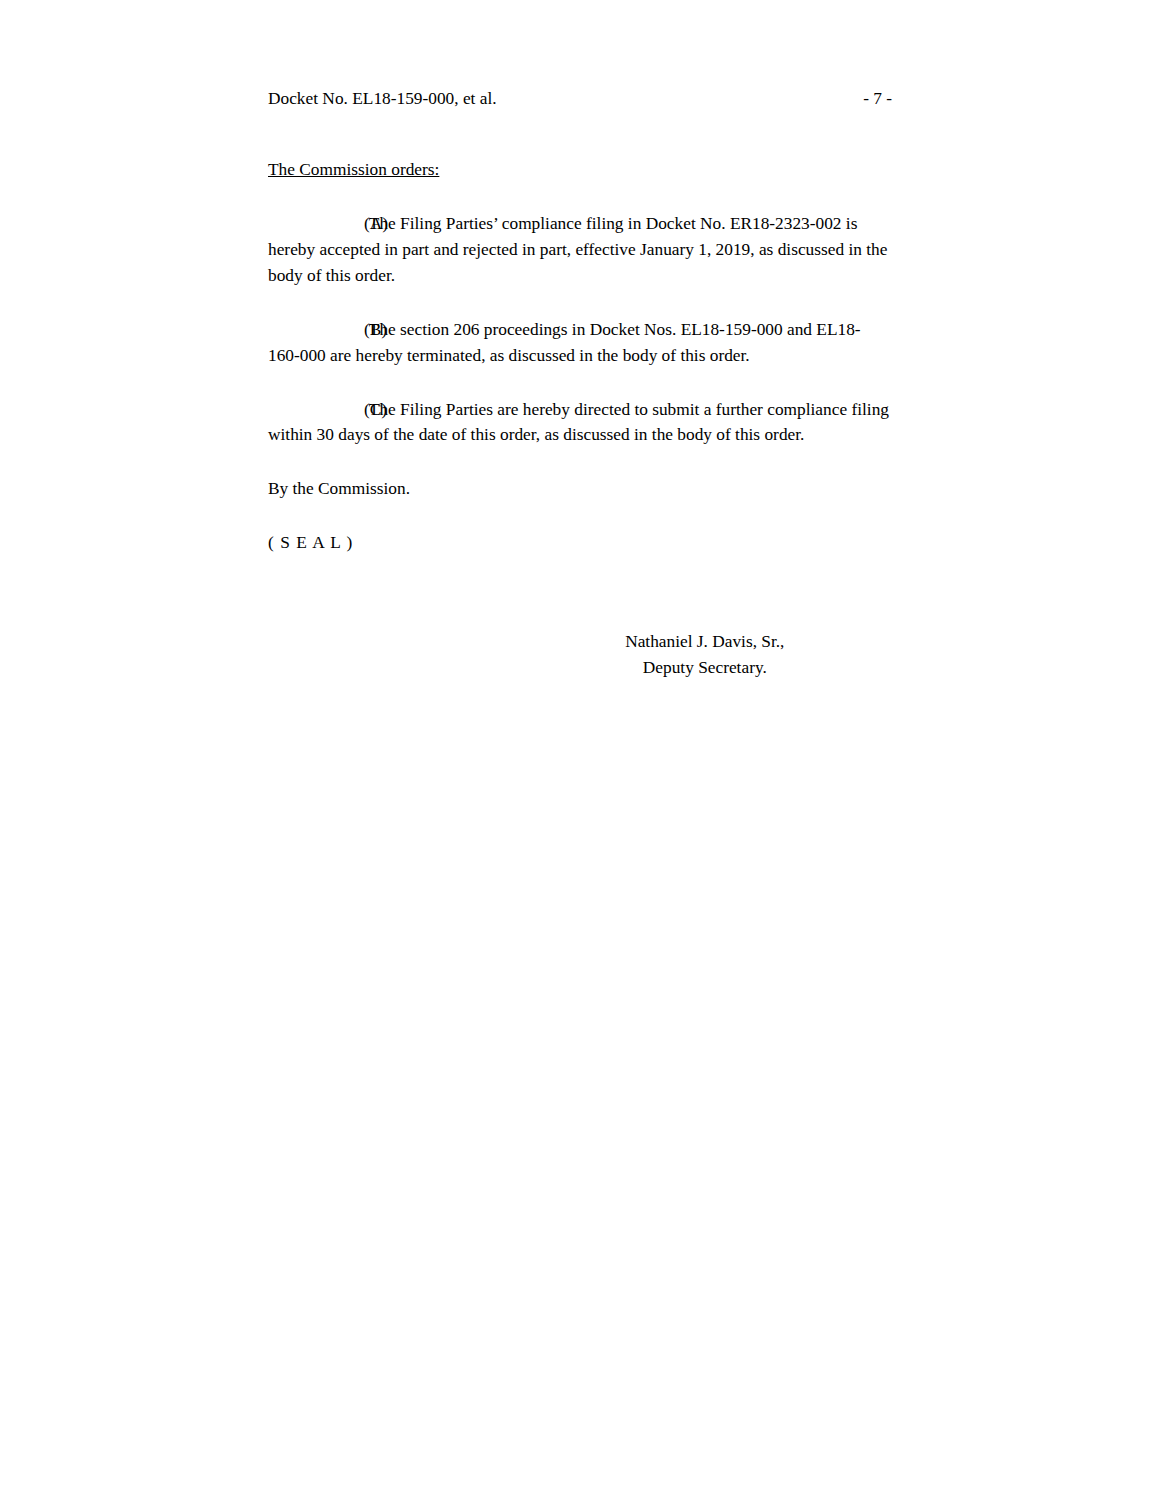Docket No. EL18-159-000, et al. - 7 -
The Commission orders:
(A) The Filing Parties’ compliance filing in Docket No. ER18-2323-002 is hereby accepted in part and rejected in part, effective January 1, 2019, as discussed in the body of this order.
(B) The section 206 proceedings in Docket Nos. EL18-159-000 and EL18-160-000 are hereby terminated, as discussed in the body of this order.
(C) The Filing Parties are hereby directed to submit a further compliance filing within 30 days of the date of this order, as discussed in the body of this order.
By the Commission.
( S E A L )
Nathaniel J. Davis, Sr., Deputy Secretary.